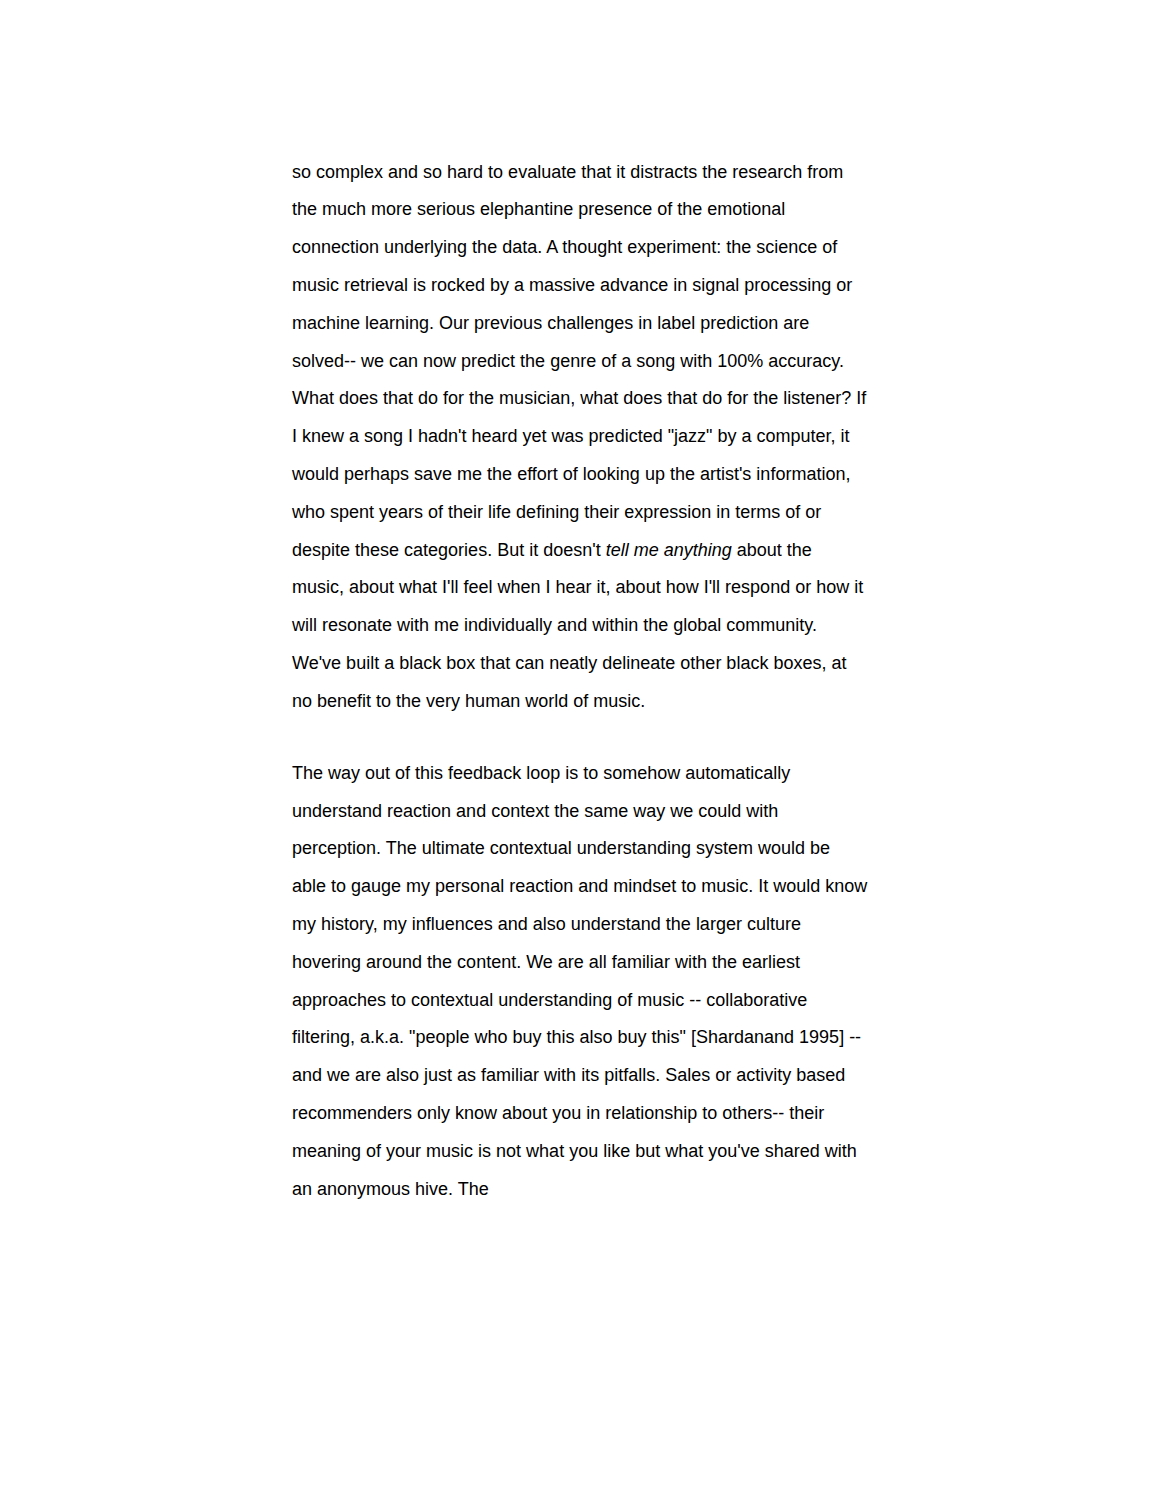so complex and so hard to evaluate that it distracts the research from the much more serious elephantine presence of the emotional connection underlying the data. A thought experiment: the science of music retrieval is rocked by a massive advance in signal processing or machine learning. Our previous challenges in label prediction are solved-- we can now predict the genre of a song with 100% accuracy. What does that do for the musician, what does that do for the listener? If I knew a song I hadn't heard yet was predicted "jazz" by a computer, it would perhaps save me the effort of looking up the artist's information, who spent years of their life defining their expression in terms of or despite these categories. But it doesn't tell me anything about the music, about what I'll feel when I hear it, about how I'll respond or how it will resonate with me individually and within the global community. We've built a black box that can neatly delineate other black boxes, at no benefit to the very human world of music.
The way out of this feedback loop is to somehow automatically understand reaction and context the same way we could with perception. The ultimate contextual understanding system would be able to gauge my personal reaction and mindset to music. It would know my history, my influences and also understand the larger culture hovering around the content. We are all familiar with the earliest approaches to contextual understanding of music -- collaborative filtering, a.k.a. "people who buy this also buy this" [Shardanand 1995] -- and we are also just as familiar with its pitfalls. Sales or activity based recommenders only know about you in relationship to others-- their meaning of your music is not what you like but what you've shared with an anonymous hive. The